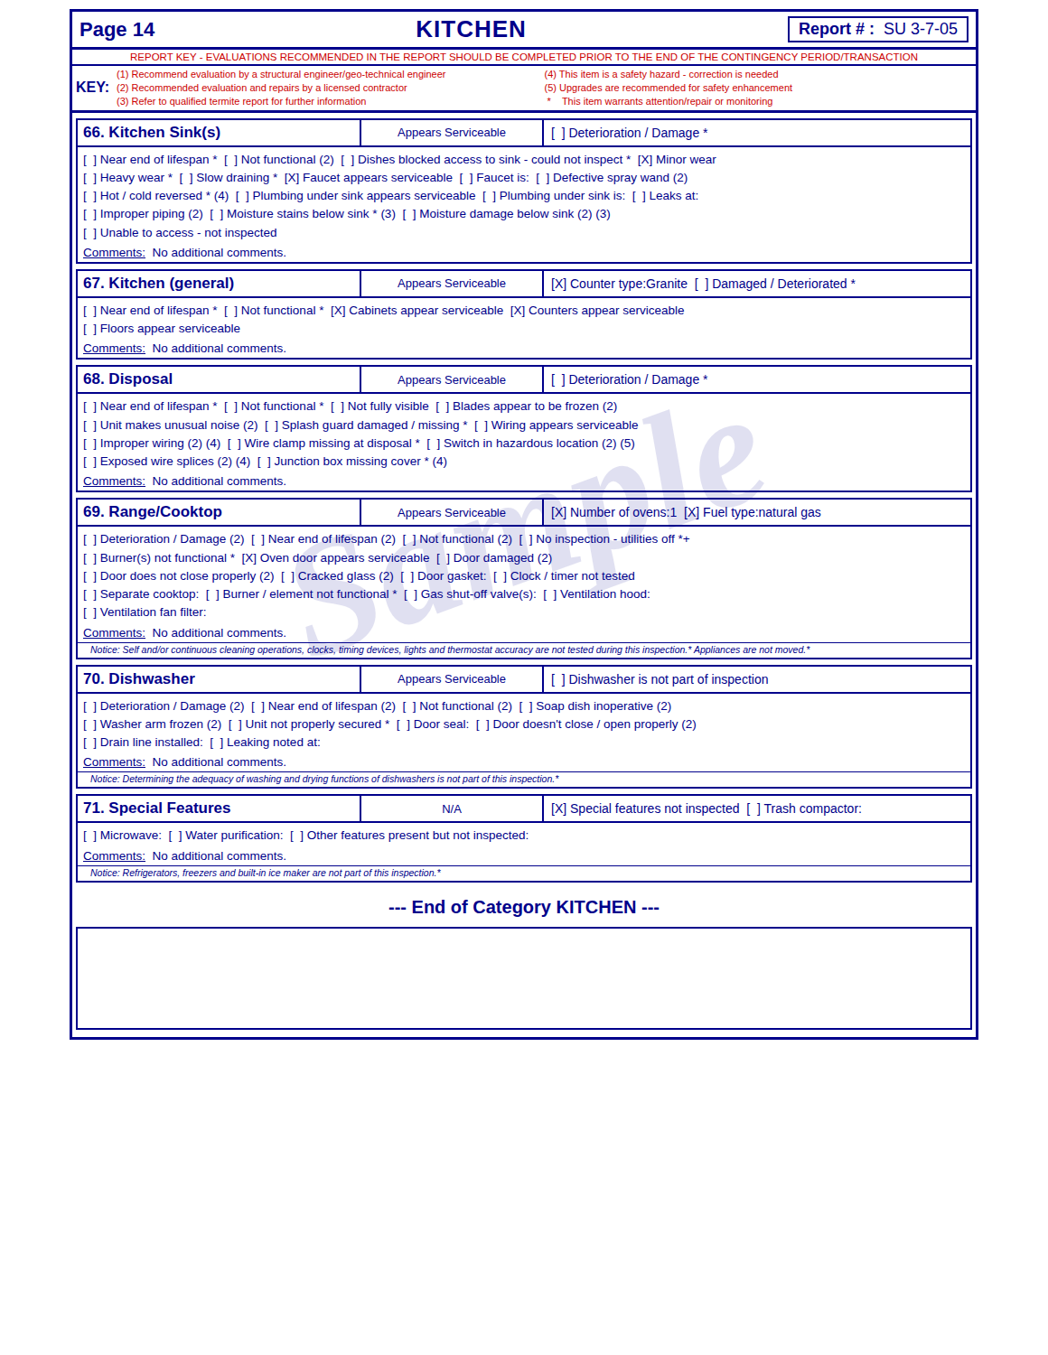Sample
Page 14
KITCHEN
Report # :SU 3-7-05
REPORT KEY - EVALUATIONS RECOMMENDED IN THE REPORT SHOULD BE COMPLETED PRIOR TO THE END OF THE CONTINGENCY PERIOD/TRANSACTION
KEY:
(1) Recommend evaluation by a structural engineer/geo-technical engineer
(2) Recommended evaluation and repairs by a licensed contractor
(3) Refer to qualified termite report for further information
(4) This item is a safety hazard - correction is needed
(5) Upgrades are recommended for safety enhancement
* This item warrants attention/repair or monitoring
66. Kitchen Sink(s)
Appears Serviceable
[ ] Deterioration / Damage *
[ ] Near end of lifespan * [ ] Not functional (2) [ ] Dishes blocked access to sink - could not inspect * [X] Minor wear
[ ] Heavy wear * [ ] Slow draining * [X] Faucet appears serviceable [ ] Faucet is: [ ] Defective spray wand (2)
[ ] Hot / cold reversed * (4) [ ] Plumbing under sink appears serviceable [ ] Plumbing under sink is: [ ] Leaks at:
[ ] Improper piping (2) [ ] Moisture stains below sink * (3) [ ] Moisture damage below sink (2) (3)
[ ] Unable to access - not inspected
Comments: No additional comments.
67. Kitchen (general)
Appears Serviceable
[X] Counter type:Granite [ ] Damaged / Deteriorated *
[ ] Near end of lifespan * [ ] Not functional * [X] Cabinets appear serviceable [X] Counters appear serviceable
[ ] Floors appear serviceable
Comments: No additional comments.
68. Disposal
Appears Serviceable
[ ] Deterioration / Damage *
[ ] Near end of lifespan * [ ] Not functional * [ ] Not fully visible [ ] Blades appear to be frozen (2)
[ ] Unit makes unusual noise (2) [ ] Splash guard damaged / missing * [ ] Wiring appears serviceable
[ ] Improper wiring (2) (4) [ ] Wire clamp missing at disposal * [ ] Switch in hazardous location (2) (5)
[ ] Exposed wire splices (2) (4) [ ] Junction box missing cover * (4)
Comments: No additional comments.
69. Range/Cooktop
Appears Serviceable
[X] Number of ovens:1 [X] Fuel type:natural gas
[ ] Deterioration / Damage (2) [ ] Near end of lifespan (2) [ ] Not functional (2) [ ] No inspection - utilities off *+
[ ] Burner(s) not functional * [X] Oven door appears serviceable [ ] Door damaged (2)
[ ] Door does not close properly (2) [ ] Cracked glass (2) [ ] Door gasket: [ ] Clock / timer not tested
[ ] Separate cooktop: [ ] Burner / element not functional * [ ] Gas shut-off valve(s): [ ] Ventilation hood:
[ ] Ventilation fan filter:
Comments: No additional comments.
Notice: Self and/or continuous cleaning operations, clocks, timing devices, lights and thermostat accuracy are not tested during this inspection.* Appliances are not moved.*
70. Dishwasher
Appears Serviceable
[ ] Dishwasher is not part of inspection
[ ] Deterioration / Damage (2) [ ] Near end of lifespan (2) [ ] Not functional (2) [ ] Soap dish inoperative (2)
[ ] Washer arm frozen (2) [ ] Unit not properly secured * [ ] Door seal: [ ] Door doesn't close / open properly (2)
[ ] Drain line installed: [ ] Leaking noted at:
Comments: No additional comments.
Notice: Determining the adequacy of washing and drying functions of dishwashers is not part of this inspection.*
71. Special Features
N/A
[X] Special features not inspected [ ] Trash compactor:
[ ] Microwave: [ ] Water purification: [ ] Other features present but not inspected:
Comments: No additional comments.
Notice: Refrigerators, freezers and built-in ice maker are not part of this inspection.*
--- End of Category KITCHEN ---